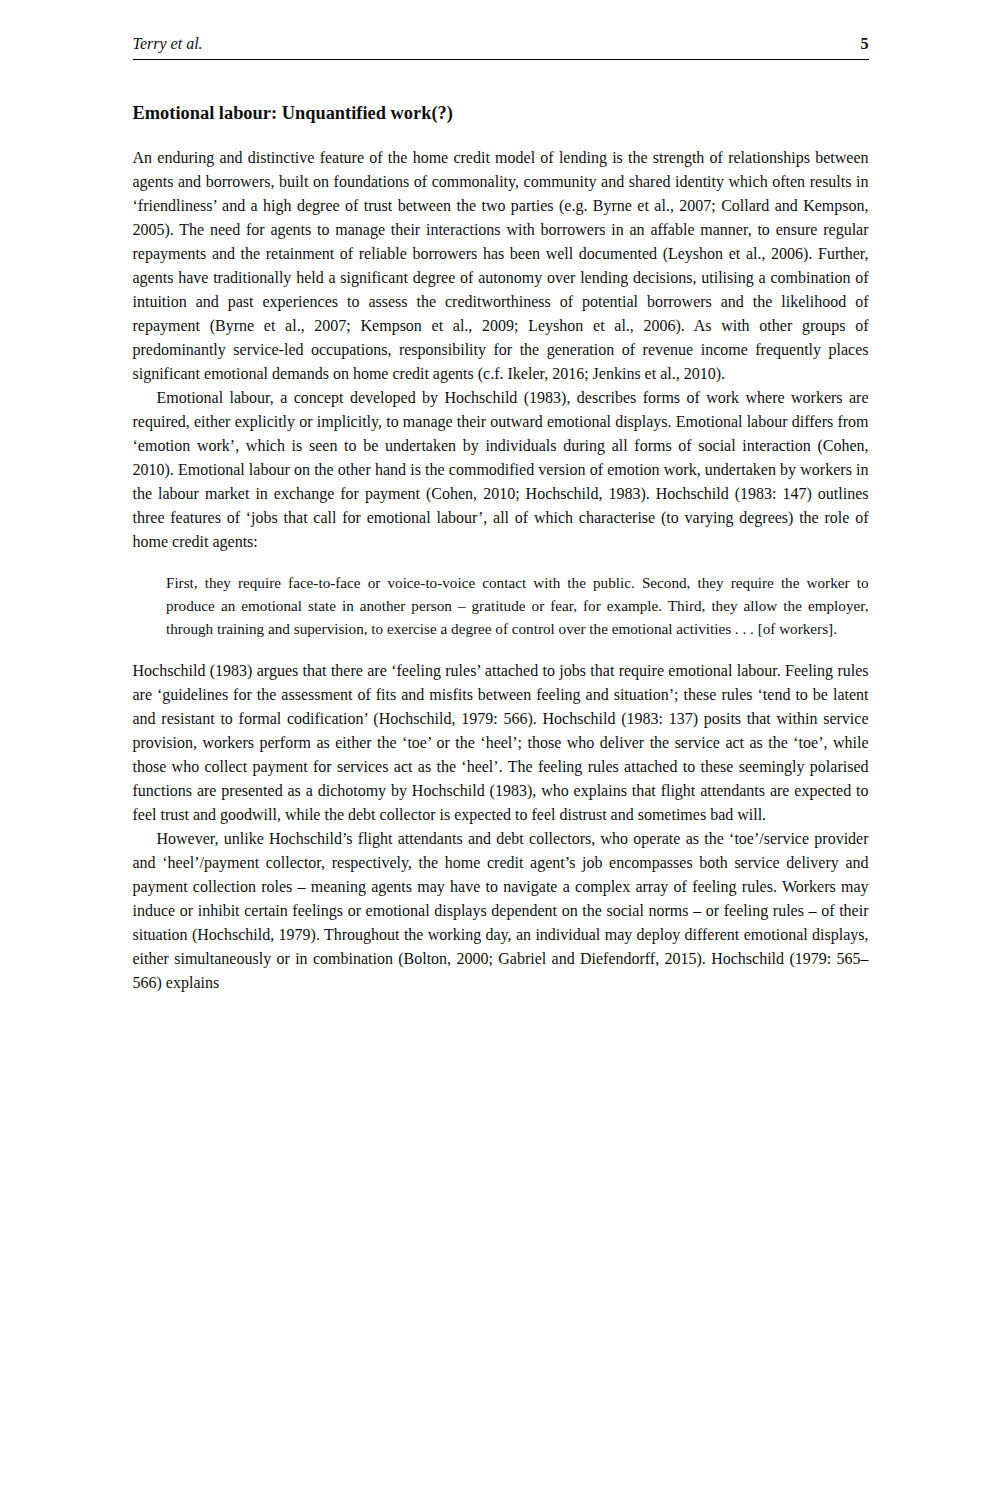Terry et al. 5
Emotional labour: Unquantified work(?)
An enduring and distinctive feature of the home credit model of lending is the strength of relationships between agents and borrowers, built on foundations of commonality, community and shared identity which often results in ‘friendliness’ and a high degree of trust between the two parties (e.g. Byrne et al., 2007; Collard and Kempson, 2005). The need for agents to manage their interactions with borrowers in an affable manner, to ensure regular repayments and the retainment of reliable borrowers has been well documented (Leyshon et al., 2006). Further, agents have traditionally held a significant degree of autonomy over lending decisions, utilising a combination of intuition and past experiences to assess the creditworthiness of potential borrowers and the likelihood of repayment (Byrne et al., 2007; Kempson et al., 2009; Leyshon et al., 2006). As with other groups of predominantly service-led occupations, responsibility for the generation of revenue income frequently places significant emotional demands on home credit agents (c.f. Ikeler, 2016; Jenkins et al., 2010).
Emotional labour, a concept developed by Hochschild (1983), describes forms of work where workers are required, either explicitly or implicitly, to manage their outward emotional displays. Emotional labour differs from ‘emotion work’, which is seen to be undertaken by individuals during all forms of social interaction (Cohen, 2010). Emotional labour on the other hand is the commodified version of emotion work, undertaken by workers in the labour market in exchange for payment (Cohen, 2010; Hochschild, 1983). Hochschild (1983: 147) outlines three features of ‘jobs that call for emotional labour’, all of which characterise (to varying degrees) the role of home credit agents:
First, they require face-to-face or voice-to-voice contact with the public. Second, they require the worker to produce an emotional state in another person – gratitude or fear, for example. Third, they allow the employer, through training and supervision, to exercise a degree of control over the emotional activities . . . [of workers].
Hochschild (1983) argues that there are ‘feeling rules’ attached to jobs that require emotional labour. Feeling rules are ‘guidelines for the assessment of fits and misfits between feeling and situation’; these rules ‘tend to be latent and resistant to formal codification’ (Hochschild, 1979: 566). Hochschild (1983: 137) posits that within service provision, workers perform as either the ‘toe’ or the ‘heel’; those who deliver the service act as the ‘toe’, while those who collect payment for services act as the ‘heel’. The feeling rules attached to these seemingly polarised functions are presented as a dichotomy by Hochschild (1983), who explains that flight attendants are expected to feel trust and goodwill, while the debt collector is expected to feel distrust and sometimes bad will.
However, unlike Hochschild’s flight attendants and debt collectors, who operate as the ‘toe’/service provider and ‘heel’/payment collector, respectively, the home credit agent’s job encompasses both service delivery and payment collection roles – meaning agents may have to navigate a complex array of feeling rules. Workers may induce or inhibit certain feelings or emotional displays dependent on the social norms – or feeling rules – of their situation (Hochschild, 1979). Throughout the working day, an individual may deploy different emotional displays, either simultaneously or in combination (Bolton, 2000; Gabriel and Diefendorff, 2015). Hochschild (1979: 565–566) explains